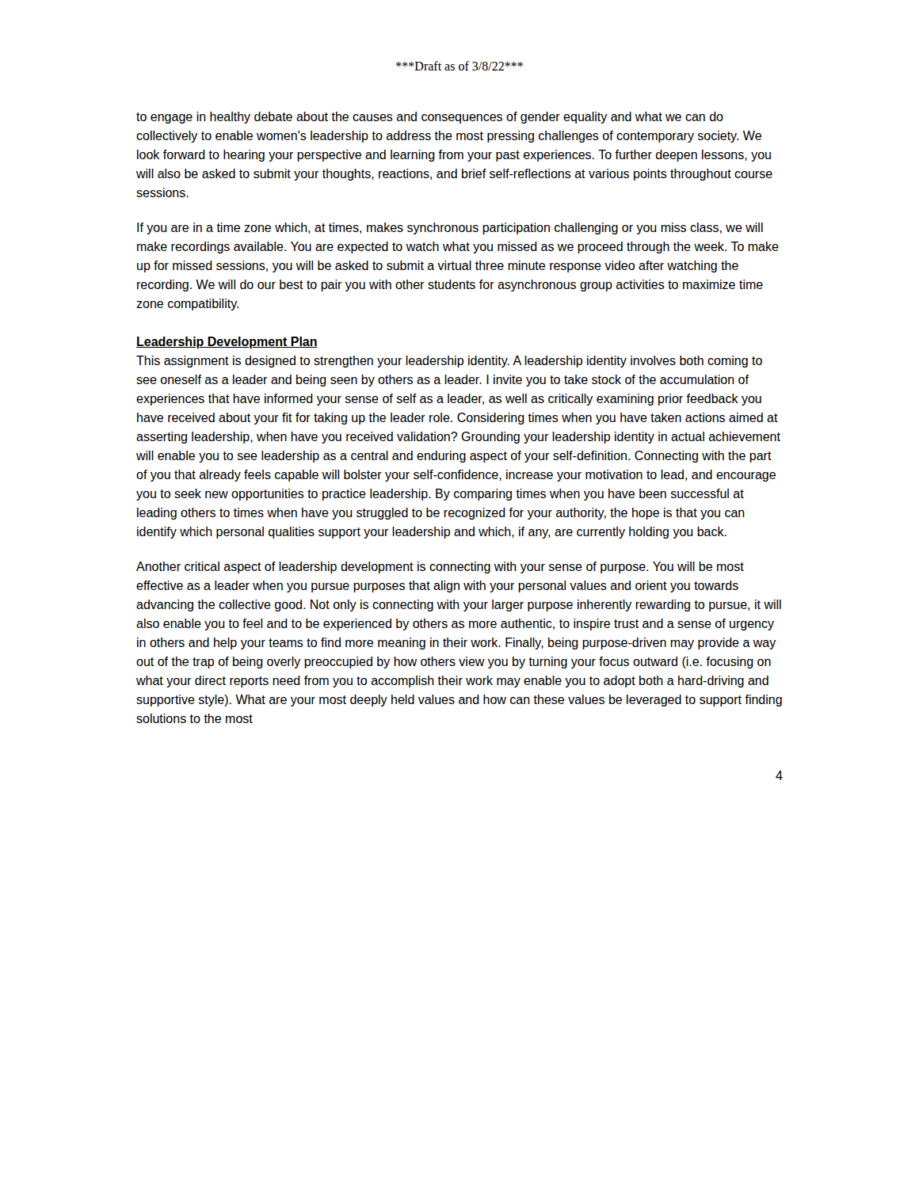***Draft as of 3/8/22***
to engage in healthy debate about the causes and consequences of gender equality and what we can do collectively to enable women's leadership to address the most pressing challenges of contemporary society. We look forward to hearing your perspective and learning from your past experiences. To further deepen lessons, you will also be asked to submit your thoughts, reactions, and brief self-reflections at various points throughout course sessions.
If you are in a time zone which, at times, makes synchronous participation challenging or you miss class, we will make recordings available. You are expected to watch what you missed as we proceed through the week. To make up for missed sessions, you will be asked to submit a virtual three minute response video after watching the recording. We will do our best to pair you with other students for asynchronous group activities to maximize time zone compatibility.
Leadership Development Plan
This assignment is designed to strengthen your leadership identity. A leadership identity involves both coming to see oneself as a leader and being seen by others as a leader. I invite you to take stock of the accumulation of experiences that have informed your sense of self as a leader, as well as critically examining prior feedback you have received about your fit for taking up the leader role. Considering times when you have taken actions aimed at asserting leadership, when have you received validation? Grounding your leadership identity in actual achievement will enable you to see leadership as a central and enduring aspect of your self-definition. Connecting with the part of you that already feels capable will bolster your self-confidence, increase your motivation to lead, and encourage you to seek new opportunities to practice leadership. By comparing times when you have been successful at leading others to times when have you struggled to be recognized for your authority, the hope is that you can identify which personal qualities support your leadership and which, if any, are currently holding you back.
Another critical aspect of leadership development is connecting with your sense of purpose. You will be most effective as a leader when you pursue purposes that align with your personal values and orient you towards advancing the collective good. Not only is connecting with your larger purpose inherently rewarding to pursue, it will also enable you to feel and to be experienced by others as more authentic, to inspire trust and a sense of urgency in others and help your teams to find more meaning in their work. Finally, being purpose-driven may provide a way out of the trap of being overly preoccupied by how others view you by turning your focus outward (i.e. focusing on what your direct reports need from you to accomplish their work may enable you to adopt both a hard-driving and supportive style). What are your most deeply held values and how can these values be leveraged to support finding solutions to the most
4